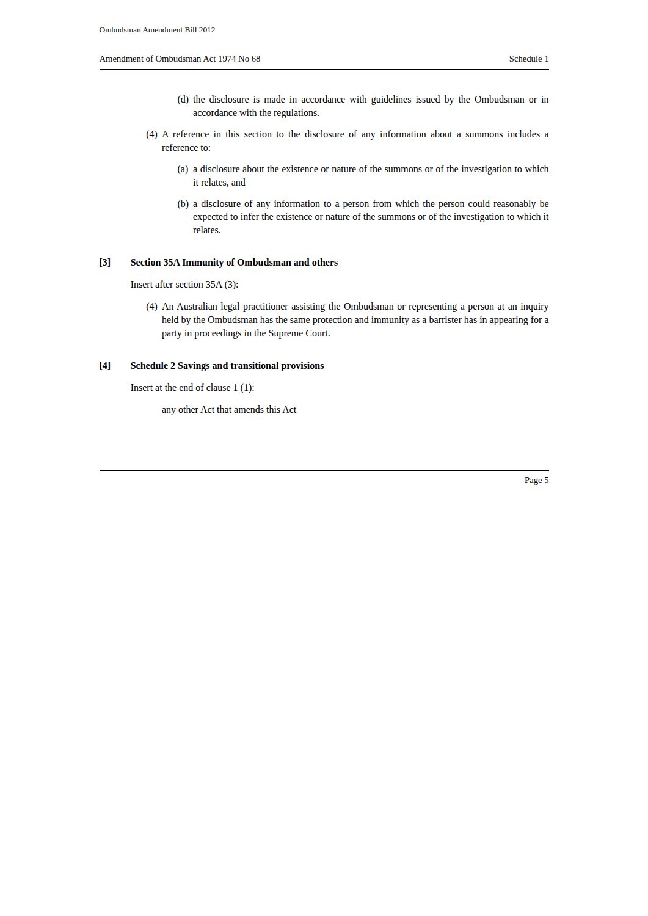Ombudsman Amendment Bill 2012
Amendment of Ombudsman Act 1974 No 68 Schedule 1
(d) the disclosure is made in accordance with guidelines issued by the Ombudsman or in accordance with the regulations.
(4) A reference in this section to the disclosure of any information about a summons includes a reference to:
(a) a disclosure about the existence or nature of the summons or of the investigation to which it relates, and
(b) a disclosure of any information to a person from which the person could reasonably be expected to infer the existence or nature of the summons or of the investigation to which it relates.
[3] Section 35A Immunity of Ombudsman and others
Insert after section 35A (3):
(4) An Australian legal practitioner assisting the Ombudsman or representing a person at an inquiry held by the Ombudsman has the same protection and immunity as a barrister has in appearing for a party in proceedings in the Supreme Court.
[4] Schedule 2 Savings and transitional provisions
Insert at the end of clause 1 (1):
any other Act that amends this Act
Page 5